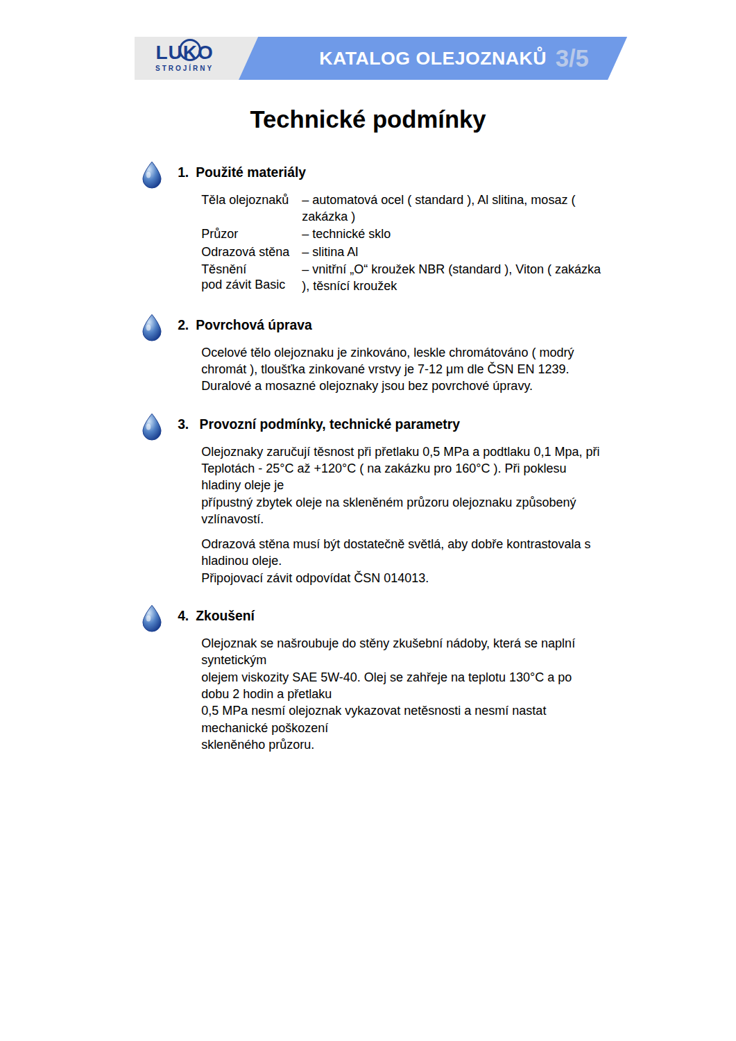KATALOG OLEJOZNAKŮ
3/5
LUKO
STROJÍRNY
Technické podmínky
1. Použité materiály
| Těla olejoznaků | – automatová ocel ( standard ), Al slitina, mosaz ( zakázka ) |
| Průzor | – technické sklo |
| Odrazová stěna | – slitina Al |
| Těsnění pod závit Basic | – vnitřní „O“ kroužek NBR (standard ), Viton ( zakázka ), těsnící kroužek |
2. Povrchová úprava
Ocelové tělo olejoznaku je zinkováno, leskle chromátováno ( modrý chromát ), tloušťka zinkované vrstvy je 7-12 μm dle ČSN EN 1239. Duralové a mosazné olejoznaky jsou bez povrchové úpravy.
3. Provozní podmínky, technické parametry
Olejoznaky zaručují těsnost při přetlaku 0,5 MPa a podtlaku 0,1 Mpa, při
Teplotách - 25°C až +120°C ( na zakázku pro 160°C ). Při poklesu hladiny oleje je
přípustný zbytek oleje na skleněném průzoru olejoznaku způsobený vzlínavostí.
Odrazová stěna musí být dostatečně světlá, aby dobře kontrastovala s hladinou oleje.
Připojovací závit odpovídat ČSN 014013.
4. Zkoušení
Olejoznak se našroubuje do stěny zkušební nádoby, která se naplní syntetickým
olejem viskozity SAE 5W-40. Olej se zahřeje na teplotu 130°C a po dobu 2 hodin a přetlaku
0,5 MPa nesmí olejoznak vykazovat netěsnosti a nesmí nastat mechanické poškození
skleněného průzoru.